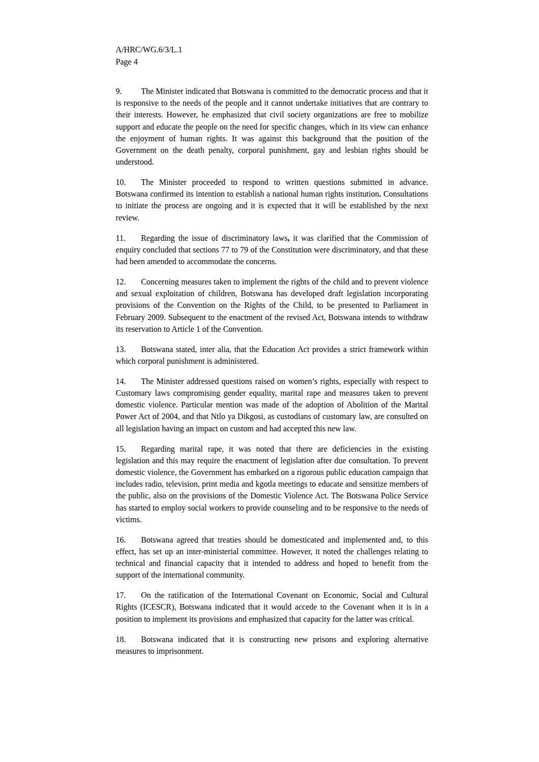A/HRC/WG.6/3/L.1
Page 4
9. The Minister indicated that Botswana is committed to the democratic process and that it is responsive to the needs of the people and it cannot undertake initiatives that are contrary to their interests. However, he emphasized that civil society organizations are free to mobilize support and educate the people on the need for specific changes, which in its view can enhance the enjoyment of human rights. It was against this background that the position of the Government on the death penalty, corporal punishment, gay and lesbian rights should be understood.
10. The Minister proceeded to respond to written questions submitted in advance. Botswana confirmed its intention to establish a national human rights institution. Consultations to initiate the process are ongoing and it is expected that it will be established by the next review.
11. Regarding the issue of discriminatory laws, it was clarified that the Commission of enquiry concluded that sections 77 to 79 of the Constitution were discriminatory, and that these had been amended to accommodate the concerns.
12. Concerning measures taken to implement the rights of the child and to prevent violence and sexual exploitation of children, Botswana has developed draft legislation incorporating provisions of the Convention on the Rights of the Child, to be presented to Parliament in February 2009. Subsequent to the enactment of the revised Act, Botswana intends to withdraw its reservation to Article 1 of the Convention.
13. Botswana stated, inter alia, that the Education Act provides a strict framework within which corporal punishment is administered.
14. The Minister addressed questions raised on women’s rights, especially with respect to Customary laws compromising gender equality, marital rape and measures taken to prevent domestic violence. Particular mention was made of the adoption of Abolition of the Marital Power Act of 2004, and that Ntlo ya Dikgosi, as custodians of customary law, are consulted on all legislation having an impact on custom and had accepted this new law.
15. Regarding marital rape, it was noted that there are deficiencies in the existing legislation and this may require the enactment of legislation after due consultation. To prevent domestic violence, the Government has embarked on a rigorous public education campaign that includes radio, television, print media and kgotla meetings to educate and sensitize members of the public, also on the provisions of the Domestic Violence Act. The Botswana Police Service has started to employ social workers to provide counseling and to be responsive to the needs of victims.
16. Botswana agreed that treaties should be domesticated and implemented and, to this effect, has set up an inter-ministerial committee. However, it noted the challenges relating to technical and financial capacity that it intended to address and hoped to benefit from the support of the international community.
17. On the ratification of the International Covenant on Economic, Social and Cultural Rights (ICESCR), Botswana indicated that it would accede to the Covenant when it is in a position to implement its provisions and emphasized that capacity for the latter was critical.
18. Botswana indicated that it is constructing new prisons and exploring alternative measures to imprisonment.